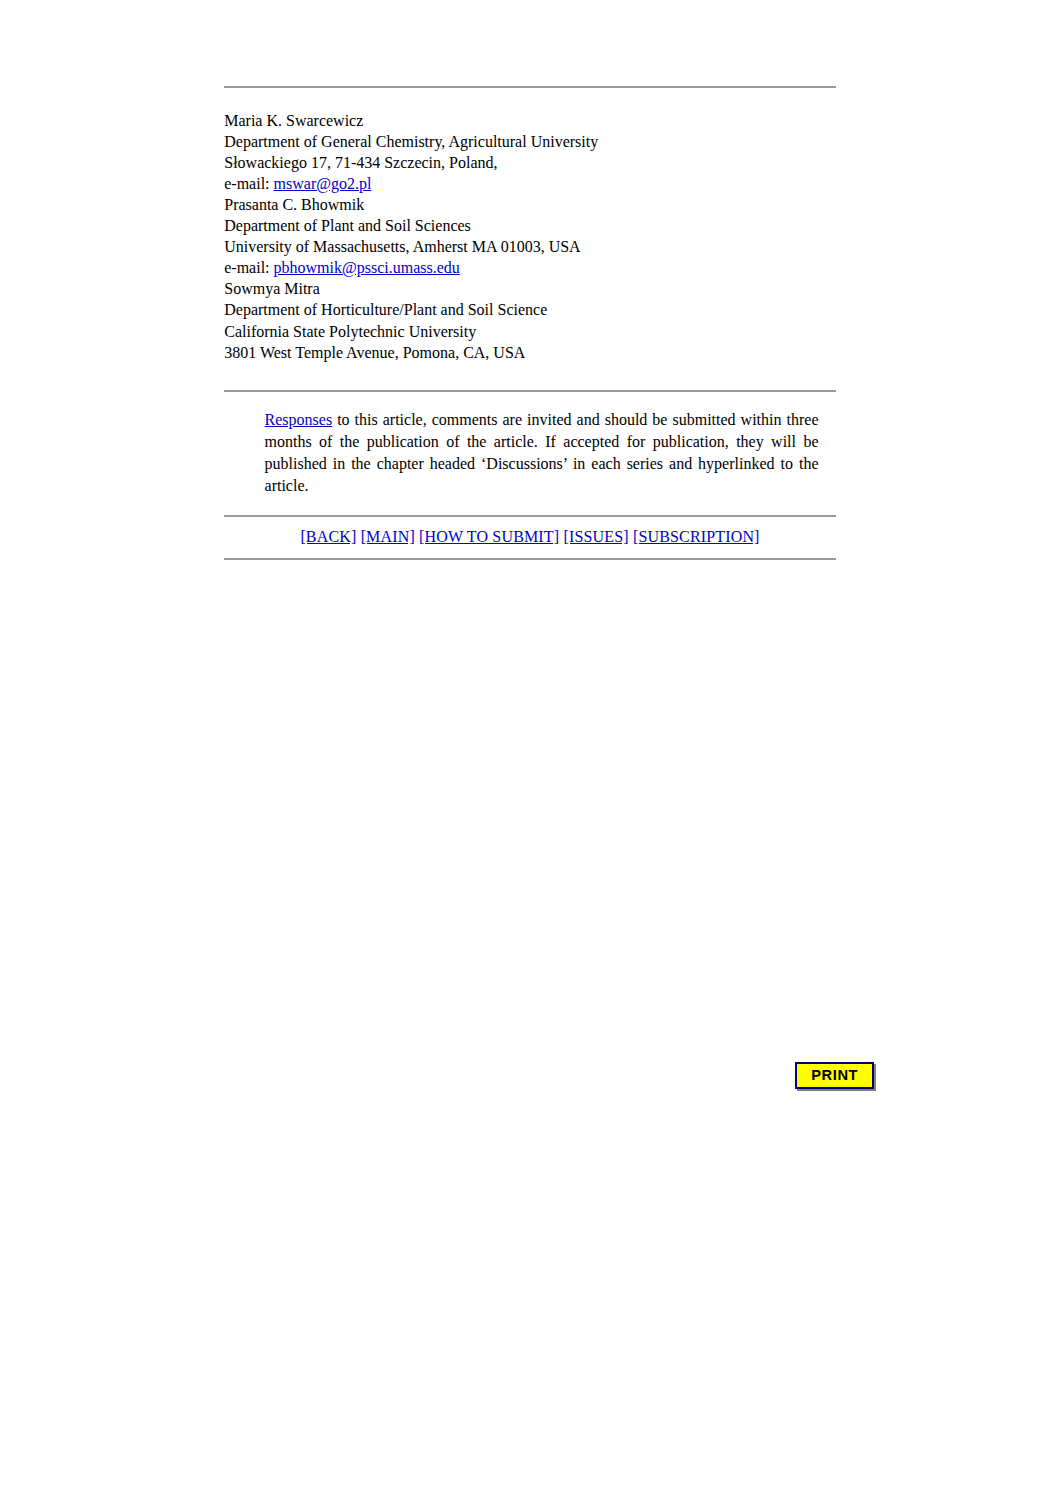Maria K. Swarcewicz
Department of General Chemistry, Agricultural University
Słowackiego 17, 71-434 Szczecin, Poland,
e-mail: mswar@go2.pl
Prasanta C. Bhowmik
Department of Plant and Soil Sciences
University of Massachusetts, Amherst MA 01003, USA
e-mail: pbhowmik@pssci.umass.edu
Sowmya Mitra
Department of Horticulture/Plant and Soil Science
California State Polytechnic University
3801 West Temple Avenue, Pomona, CA, USA
Responses to this article, comments are invited and should be submitted within three months of the publication of the article. If accepted for publication, they will be published in the chapter headed ‘Discussions’ in each series and hyperlinked to the article.
[BACK] [MAIN] [HOW TO SUBMIT] [ISSUES] [SUBSCRIPTION]
PRINT